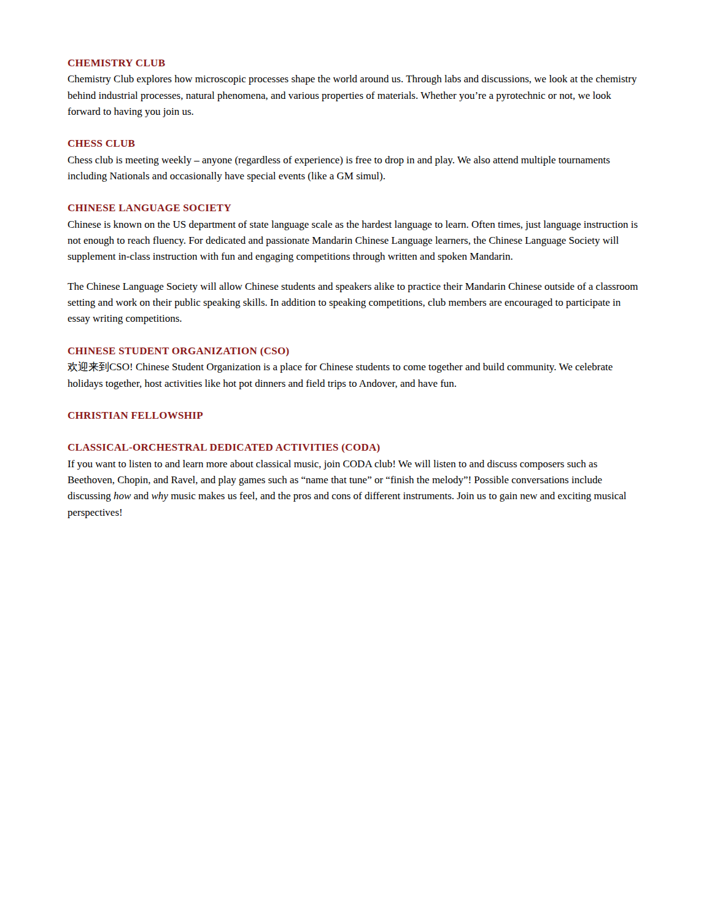CHEMISTRY CLUB
Chemistry Club explores how microscopic processes shape the world around us. Through labs and discussions, we look at the chemistry behind industrial processes, natural phenomena, and various properties of materials. Whether you’re a pyrotechnic or not, we look forward to having you join us.
CHESS CLUB
Chess club is meeting weekly – anyone (regardless of experience) is free to drop in and play. We also attend multiple tournaments including Nationals and occasionally have special events (like a GM simul).
CHINESE LANGUAGE SOCIETY
Chinese is known on the US department of state language scale as the hardest language to learn. Often times, just language instruction is not enough to reach fluency. For dedicated and passionate Mandarin Chinese Language learners, the Chinese Language Society will supplement in-class instruction with fun and engaging competitions through written and spoken Mandarin.
The Chinese Language Society will allow Chinese students and speakers alike to practice their Mandarin Chinese outside of a classroom setting and work on their public speaking skills. In addition to speaking competitions, club members are encouraged to participate in essay writing competitions.
CHINESE STUDENT ORGANIZATION (CSO)
欢迎来到CSO! Chinese Student Organization is a place for Chinese students to come together and build community. We celebrate holidays together, host activities like hot pot dinners and field trips to Andover, and have fun.
CHRISTIAN FELLOWSHIP
CLASSICAL-ORCHESTRAL DEDICATED ACTIVITIES (CODA)
If you want to listen to and learn more about classical music, join CODA club! We will listen to and discuss composers such as Beethoven, Chopin, and Ravel, and play games such as “name that tune” or “finish the melody”! Possible conversations include discussing how and why music makes us feel, and the pros and cons of different instruments. Join us to gain new and exciting musical perspectives!